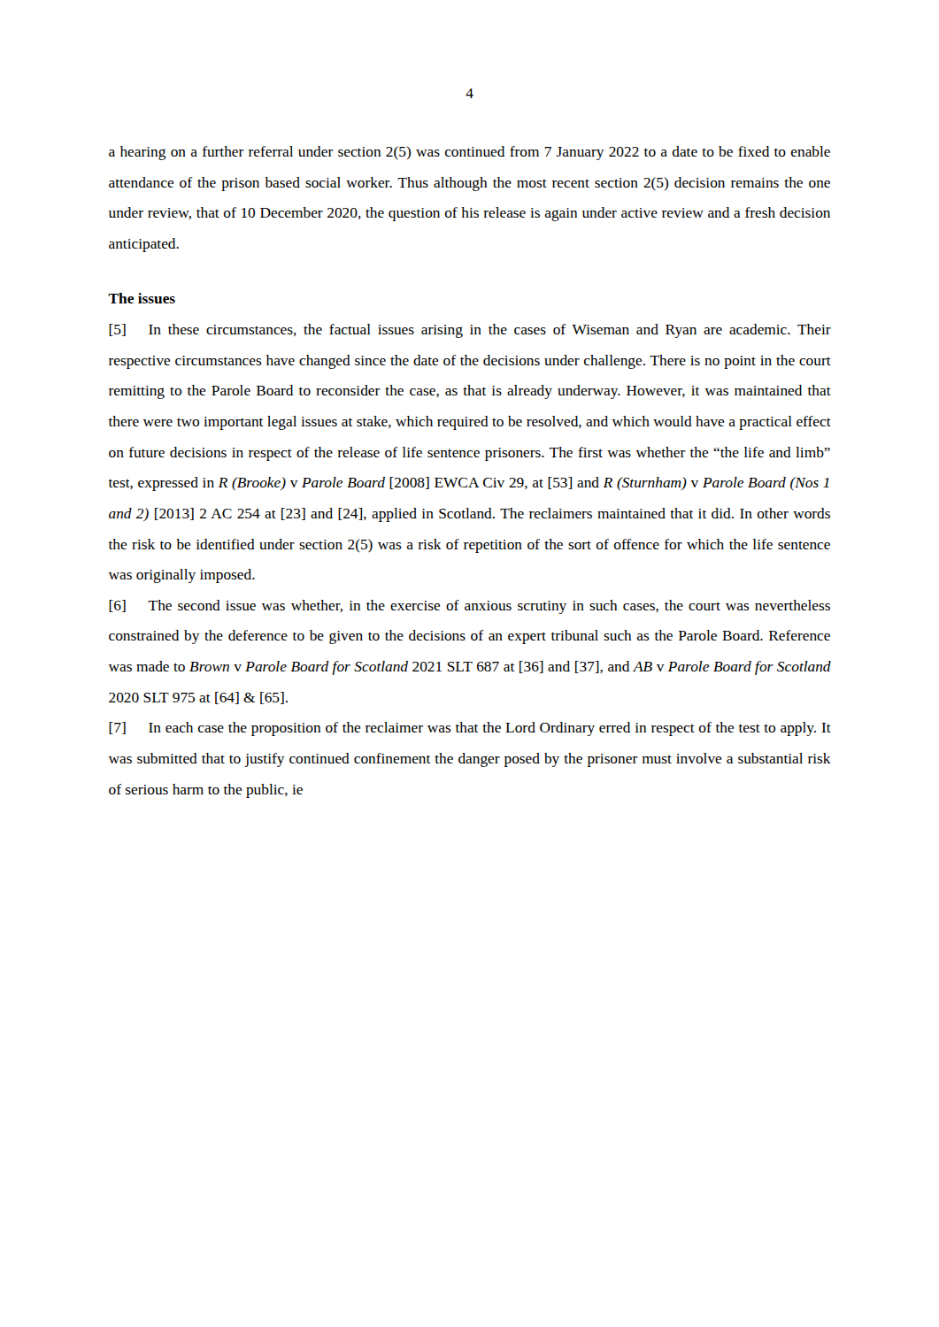4
a hearing on a further referral under section 2(5) was continued from 7 January 2022 to a date to be fixed to enable attendance of the prison based social worker. Thus although the most recent section 2(5) decision remains the one under review, that of 10 December 2020, the question of his release is again under active review and a fresh decision anticipated.
The issues
[5] In these circumstances, the factual issues arising in the cases of Wiseman and Ryan are academic. Their respective circumstances have changed since the date of the decisions under challenge. There is no point in the court remitting to the Parole Board to reconsider the case, as that is already underway. However, it was maintained that there were two important legal issues at stake, which required to be resolved, and which would have a practical effect on future decisions in respect of the release of life sentence prisoners. The first was whether the “the life and limb” test, expressed in R (Brooke) v Parole Board [2008] EWCA Civ 29, at [53] and R (Sturnham) v Parole Board (Nos 1 and 2) [2013] 2 AC 254 at [23] and [24], applied in Scotland. The reclaimers maintained that it did. In other words the risk to be identified under section 2(5) was a risk of repetition of the sort of offence for which the life sentence was originally imposed.
[6] The second issue was whether, in the exercise of anxious scrutiny in such cases, the court was nevertheless constrained by the deference to be given to the decisions of an expert tribunal such as the Parole Board. Reference was made to Brown v Parole Board for Scotland 2021 SLT 687 at [36] and [37], and AB v Parole Board for Scotland 2020 SLT 975 at [64] & [65].
[7] In each case the proposition of the reclaimer was that the Lord Ordinary erred in respect of the test to apply. It was submitted that to justify continued confinement the danger posed by the prisoner must involve a substantial risk of serious harm to the public, ie